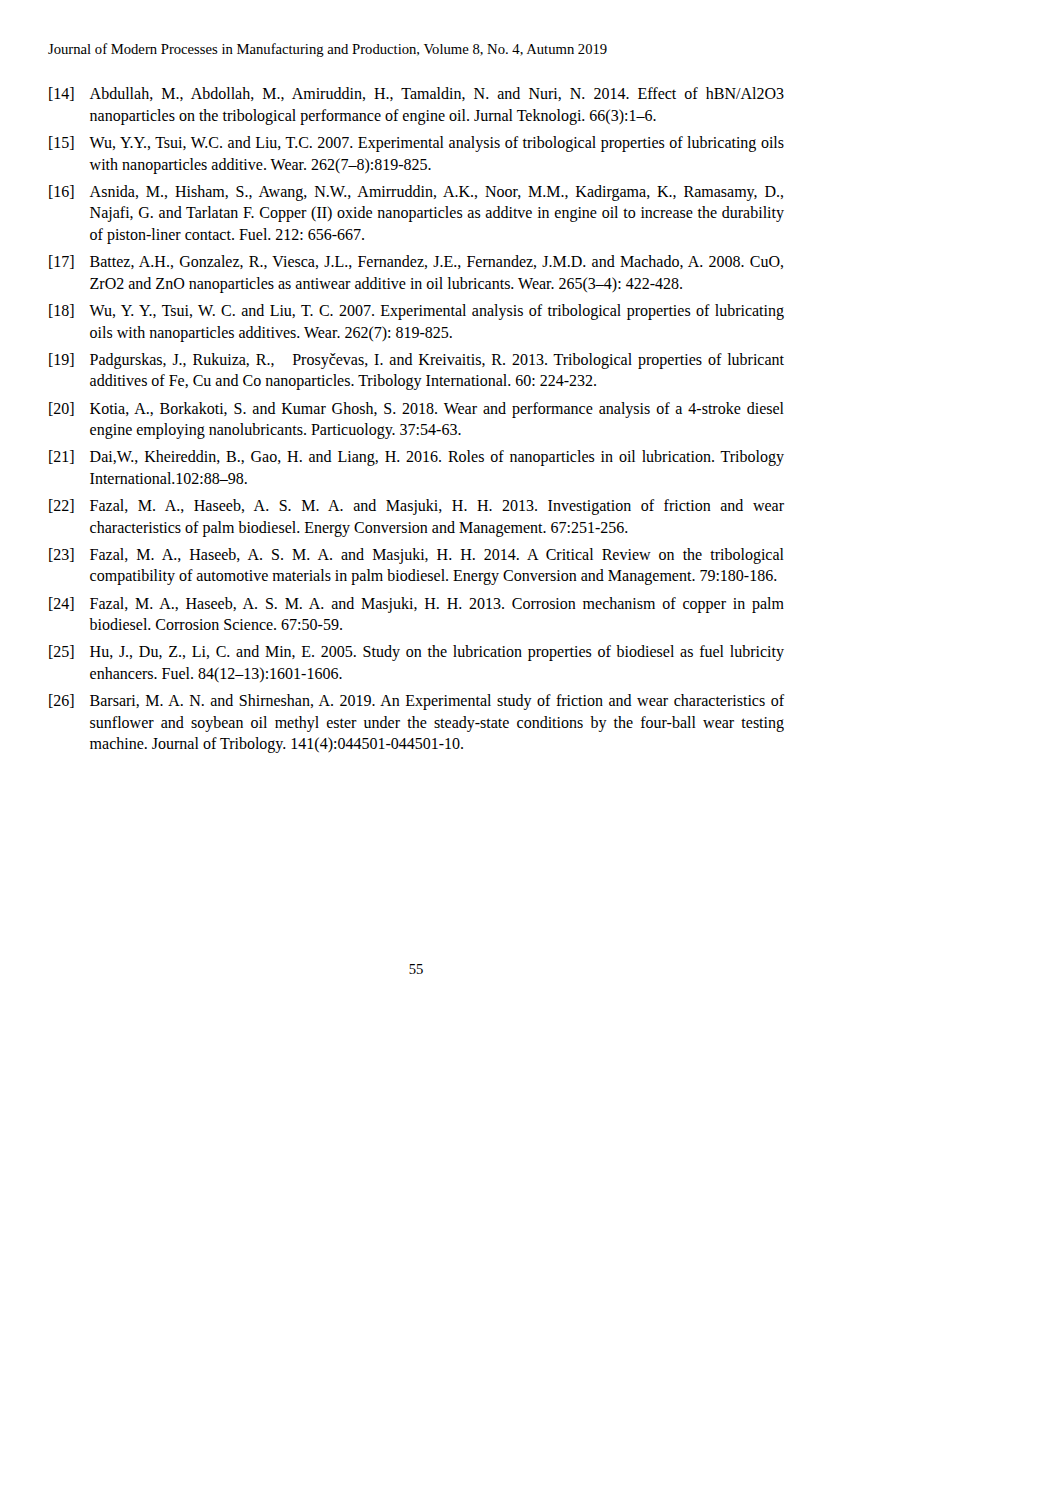Journal of Modern Processes in Manufacturing and Production, Volume 8, No. 4, Autumn 2019
[14] Abdullah, M., Abdollah, M., Amiruddin, H., Tamaldin, N. and Nuri, N. 2014. Effect of hBN/Al2O3 nanoparticles on the tribological performance of engine oil. Jurnal Teknologi. 66(3):1–6.
[15] Wu, Y.Y., Tsui, W.C. and Liu, T.C. 2007. Experimental analysis of tribological properties of lubricating oils with nanoparticles additive. Wear. 262(7–8):819-825.
[16] Asnida, M., Hisham, S., Awang, N.W., Amirruddin, A.K., Noor, M.M., Kadirgama, K., Ramasamy, D., Najafi, G. and Tarlatan F. Copper (II) oxide nanoparticles as additve in engine oil to increase the durability of piston-liner contact. Fuel. 212: 656-667.
[17] Battez, A.H., Gonzalez, R., Viesca, J.L., Fernandez, J.E., Fernandez, J.M.D. and Machado, A. 2008. CuO, ZrO2 and ZnO nanoparticles as antiwear additive in oil lubricants. Wear. 265(3–4): 422-428.
[18] Wu, Y. Y., Tsui, W. C. and Liu, T. C. 2007. Experimental analysis of tribological properties of lubricating oils with nanoparticles additives. Wear. 262(7): 819-825.
[19] Padgurskas, J., Rukuiza, R., Prosyčevas, I. and Kreivaitis, R. 2013. Tribological properties of lubricant additives of Fe, Cu and Co nanoparticles. Tribology International. 60: 224-232.
[20] Kotia, A., Borkakoti, S. and Kumar Ghosh, S. 2018. Wear and performance analysis of a 4-stroke diesel engine employing nanolubricants. Particuology. 37:54-63.
[21] Dai,W., Kheireddin, B., Gao, H. and Liang, H. 2016. Roles of nanoparticles in oil lubrication. Tribology International.102:88–98.
[22] Fazal, M. A., Haseeb, A. S. M. A. and Masjuki, H. H. 2013. Investigation of friction and wear characteristics of palm biodiesel. Energy Conversion and Management. 67:251-256.
[23] Fazal, M. A., Haseeb, A. S. M. A. and Masjuki, H. H. 2014. A Critical Review on the tribological compatibility of automotive materials in palm biodiesel. Energy Conversion and Management. 79:180-186.
[24] Fazal, M. A., Haseeb, A. S. M. A. and Masjuki, H. H. 2013. Corrosion mechanism of copper in palm biodiesel. Corrosion Science. 67:50-59.
[25] Hu, J., Du, Z., Li, C. and Min, E. 2005. Study on the lubrication properties of biodiesel as fuel lubricity enhancers. Fuel. 84(12–13):1601-1606.
[26] Barsari, M. A. N. and Shirneshan, A. 2019. An Experimental study of friction and wear characteristics of sunflower and soybean oil methyl ester under the steady-state conditions by the four-ball wear testing machine. Journal of Tribology. 141(4):044501-044501-10.
55